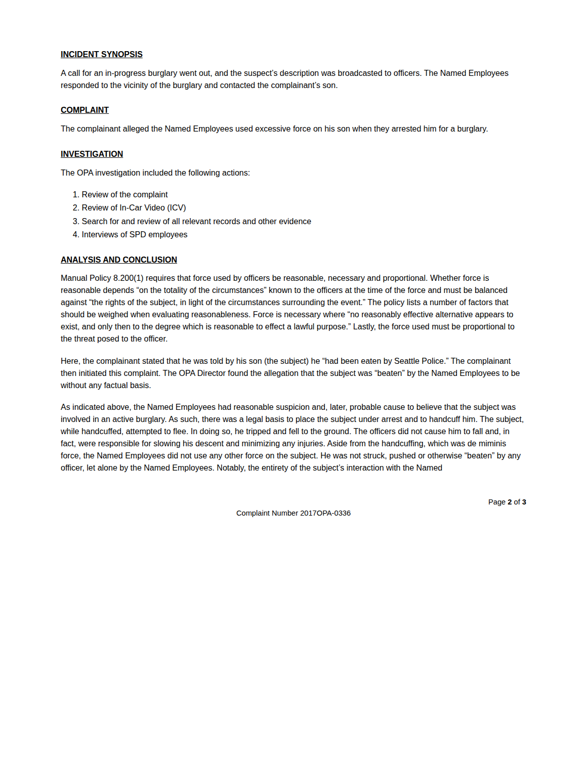INCIDENT SYNOPSIS
A call for an in-progress burglary went out, and the suspect’s description was broadcasted to officers. The Named Employees responded to the vicinity of the burglary and contacted the complainant’s son.
COMPLAINT
The complainant alleged the Named Employees used excessive force on his son when they arrested him for a burglary.
INVESTIGATION
The OPA investigation included the following actions:
Review of the complaint
Review of In-Car Video (ICV)
Search for and review of all relevant records and other evidence
Interviews of SPD employees
ANALYSIS AND CONCLUSION
Manual Policy 8.200(1) requires that force used by officers be reasonable, necessary and proportional. Whether force is reasonable depends “on the totality of the circumstances” known to the officers at the time of the force and must be balanced against “the rights of the subject, in light of the circumstances surrounding the event.” The policy lists a number of factors that should be weighed when evaluating reasonableness. Force is necessary where “no reasonably effective alternative appears to exist, and only then to the degree which is reasonable to effect a lawful purpose.” Lastly, the force used must be proportional to the threat posed to the officer.
Here, the complainant stated that he was told by his son (the subject) he “had been eaten by Seattle Police.” The complainant then initiated this complaint. The OPA Director found the allegation that the subject was “beaten” by the Named Employees to be without any factual basis.
As indicated above, the Named Employees had reasonable suspicion and, later, probable cause to believe that the subject was involved in an active burglary. As such, there was a legal basis to place the subject under arrest and to handcuff him. The subject, while handcuffed, attempted to flee. In doing so, he tripped and fell to the ground. The officers did not cause him to fall and, in fact, were responsible for slowing his descent and minimizing any injuries. Aside from the handcuffing, which was de miminis force, the Named Employees did not use any other force on the subject. He was not struck, pushed or otherwise “beaten” by any officer, let alone by the Named Employees. Notably, the entirety of the subject’s interaction with the Named
Page 2 of 3
Complaint Number 2017OPA-0336